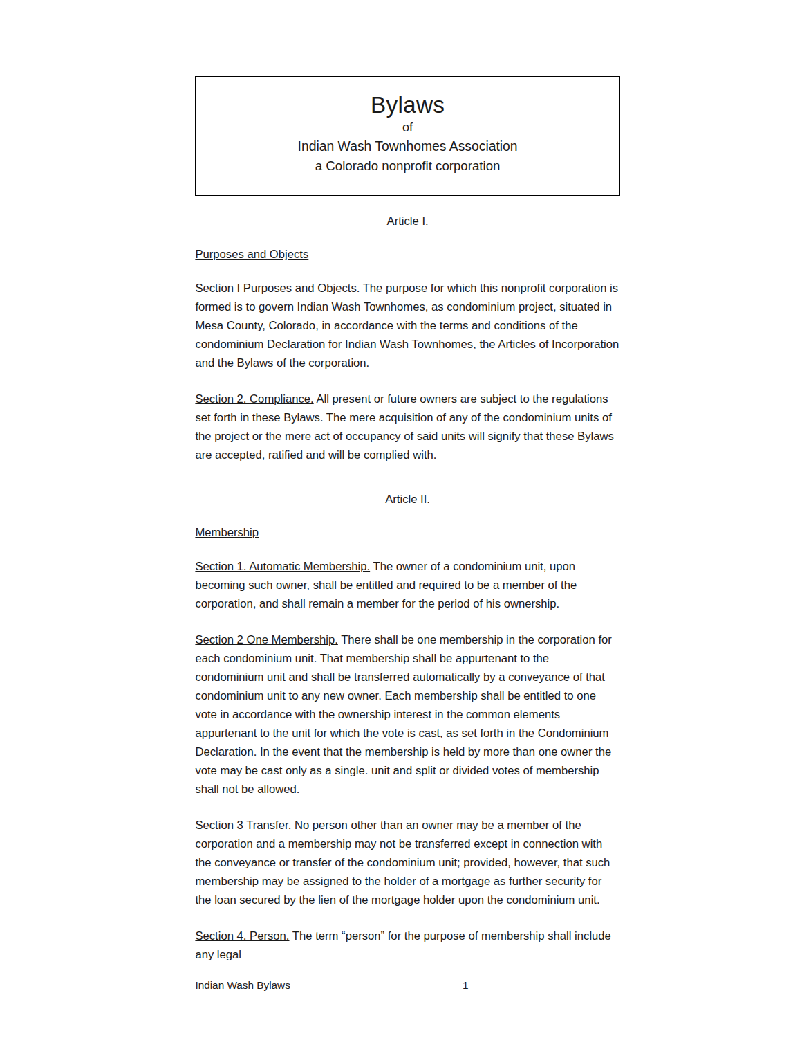Bylaws
of
Indian Wash Townhomes Association
a Colorado nonprofit corporation
Article I.
Purposes and Objects
Section I Purposes and Objects. The purpose for which this nonprofit corporation is formed is to govern Indian Wash Townhomes, as condominium project, situated in Mesa County, Colorado, in accordance with the terms and conditions of the condominium Declaration for Indian Wash Townhomes, the Articles of Incorporation and the Bylaws of the corporation.
Section 2. Compliance. All present or future owners are subject to the regulations set forth in these Bylaws. The mere acquisition of any of the condominium units of the project or the mere act of occupancy of said units will signify that these Bylaws are accepted, ratified and will be complied with.
Article II.
Membership
Section 1. Automatic Membership. The owner of a condominium unit, upon becoming such owner, shall be entitled and required to be a member of the corporation, and shall remain a member for the period of his ownership.
Section 2 One Membership. There shall be one membership in the corporation for each condominium unit. That membership shall be appurtenant to the condominium unit and shall be transferred automatically by a conveyance of that condominium unit to any new owner. Each membership shall be entitled to one vote in accordance with the ownership interest in the common elements appurtenant to the unit for which the vote is cast, as set forth in the Condominium Declaration. In the event that the membership is held by more than one owner the vote may be cast only as a single. unit and split or divided votes of membership shall not be allowed.
Section 3 Transfer. No person other than an owner may be a member of the corporation and a membership may not be transferred except in connection with the conveyance or transfer of the condominium unit; provided, however, that such membership may be assigned to the holder of a mortgage as further security for the loan secured by the lien of the mortgage holder upon the condominium unit.
Section 4. Person. The term “person” for the purpose of membership shall include any legal
Indian Wash Bylaws 1